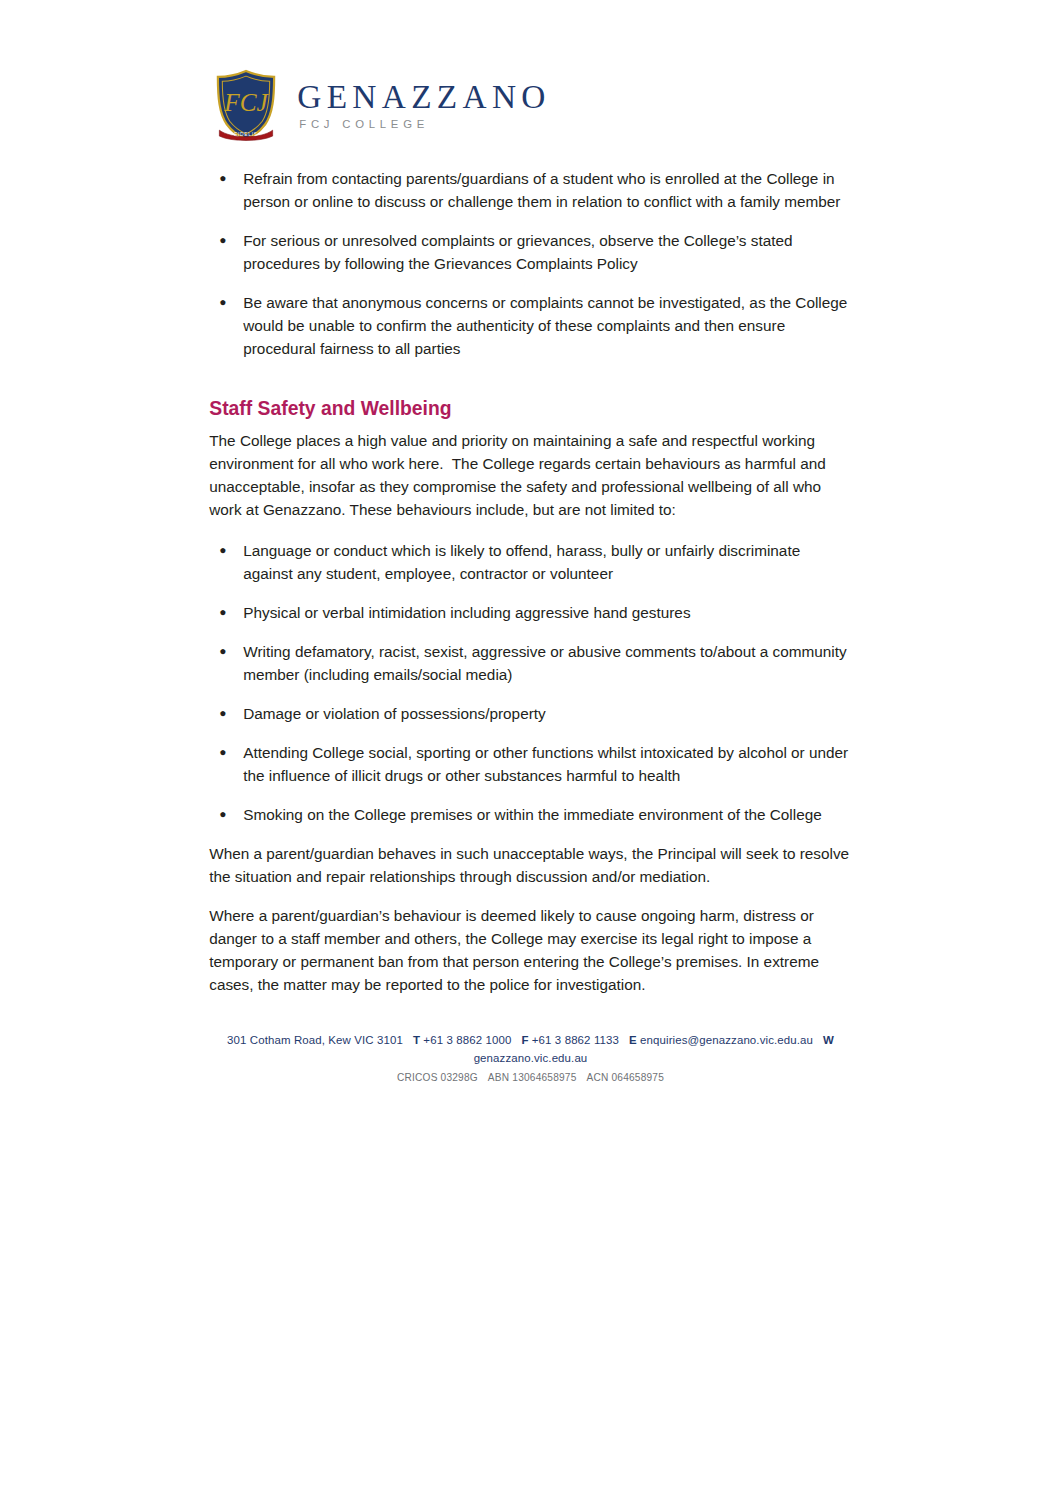FCJ FIDELIS
GENAZZANO
FCJ COLLEGE
Refrain from contacting parents/guardians of a student who is enrolled at the College in person or online to discuss or challenge them in relation to conflict with a family member
For serious or unresolved complaints or grievances, observe the College’s stated procedures by following the Grievances Complaints Policy
Be aware that anonymous concerns or complaints cannot be investigated, as the College would be unable to confirm the authenticity of these complaints and then ensure procedural fairness to all parties
Staff Safety and Wellbeing
The College places a high value and priority on maintaining a safe and respectful working environment for all who work here. The College regards certain behaviours as harmful and unacceptable, insofar as they compromise the safety and professional wellbeing of all who work at Genazzano. These behaviours include, but are not limited to:
Language or conduct which is likely to offend, harass, bully or unfairly discriminate against any student, employee, contractor or volunteer
Physical or verbal intimidation including aggressive hand gestures
Writing defamatory, racist, sexist, aggressive or abusive comments to/about a community member (including emails/social media)
Damage or violation of possessions/property
Attending College social, sporting or other functions whilst intoxicated by alcohol or under the influence of illicit drugs or other substances harmful to health
Smoking on the College premises or within the immediate environment of the College
When a parent/guardian behaves in such unacceptable ways, the Principal will seek to resolve the situation and repair relationships through discussion and/or mediation.
Where a parent/guardian’s behaviour is deemed likely to cause ongoing harm, distress or danger to a staff member and others, the College may exercise its legal right to impose a temporary or permanent ban from that person entering the College’s premises. In extreme cases, the matter may be reported to the police for investigation.
301 Cotham Road, Kew VIC 3101 T +61 3 8862 1000 F +61 3 8862 1133 E enquiries@genazzano.vic.edu.au W genazzano.vic.edu.au
CRICOS 03298G ABN 13064658975 ACN 064658975